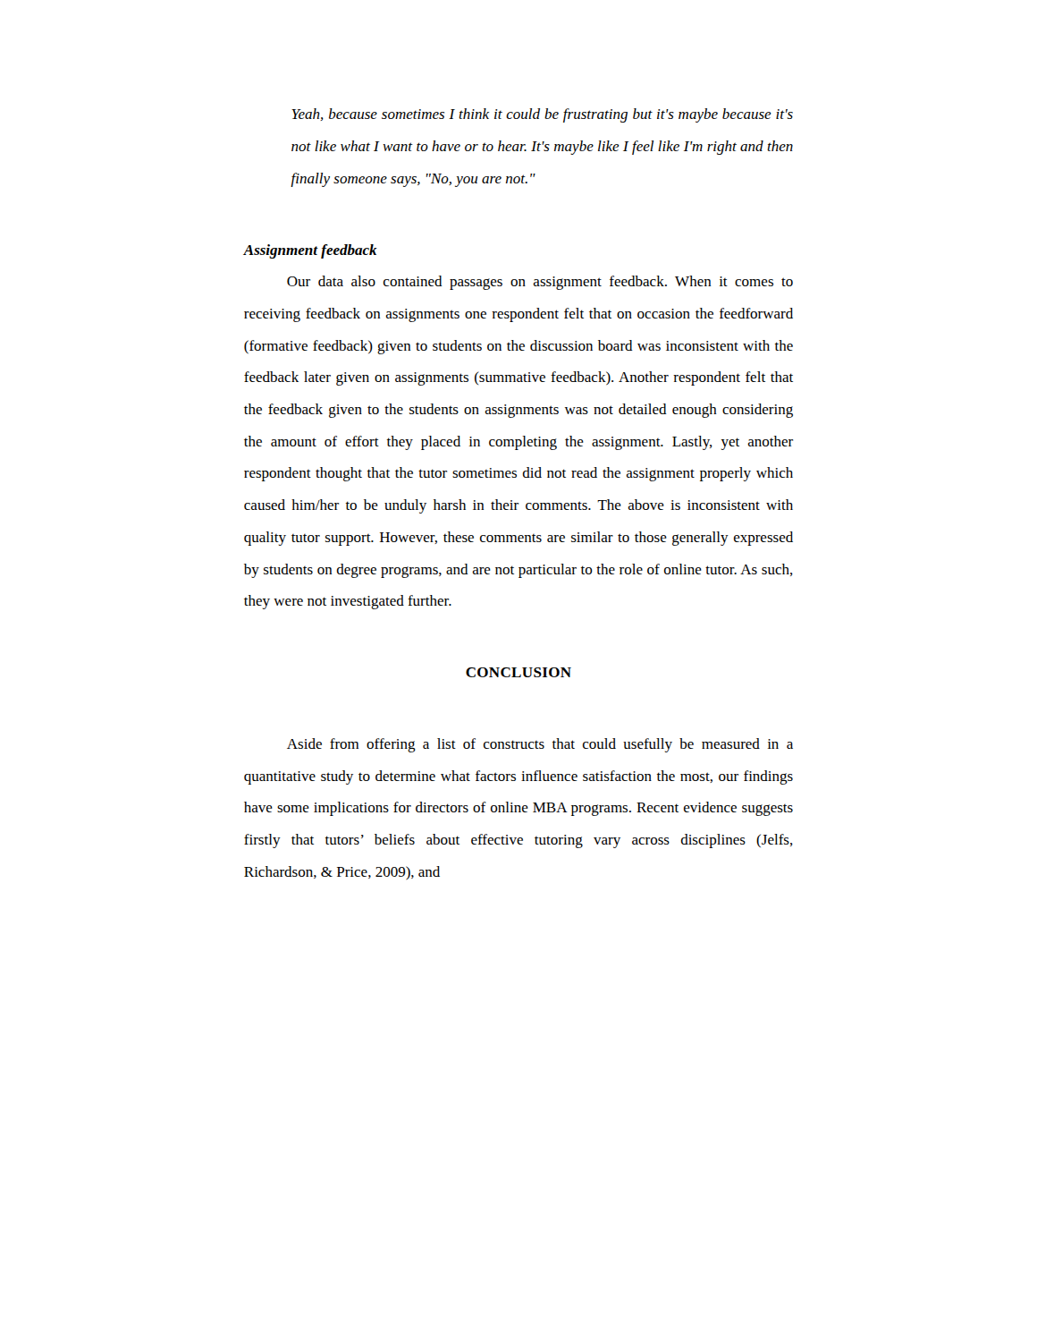Yeah, because sometimes I think it could be frustrating but it's maybe because it's not like what I want to have or to hear. It's maybe like I feel like I'm right and then finally someone says, "No, you are not."
Assignment feedback
Our data also contained passages on assignment feedback. When it comes to receiving feedback on assignments one respondent felt that on occasion the feedforward (formative feedback) given to students on the discussion board was inconsistent with the feedback later given on assignments (summative feedback). Another respondent felt that the feedback given to the students on assignments was not detailed enough considering the amount of effort they placed in completing the assignment. Lastly, yet another respondent thought that the tutor sometimes did not read the assignment properly which caused him/her to be unduly harsh in their comments. The above is inconsistent with quality tutor support. However, these comments are similar to those generally expressed by students on degree programs, and are not particular to the role of online tutor. As such, they were not investigated further.
CONCLUSION
Aside from offering a list of constructs that could usefully be measured in a quantitative study to determine what factors influence satisfaction the most, our findings have some implications for directors of online MBA programs. Recent evidence suggests firstly that tutors’ beliefs about effective tutoring vary across disciplines (Jelfs, Richardson, & Price, 2009), and